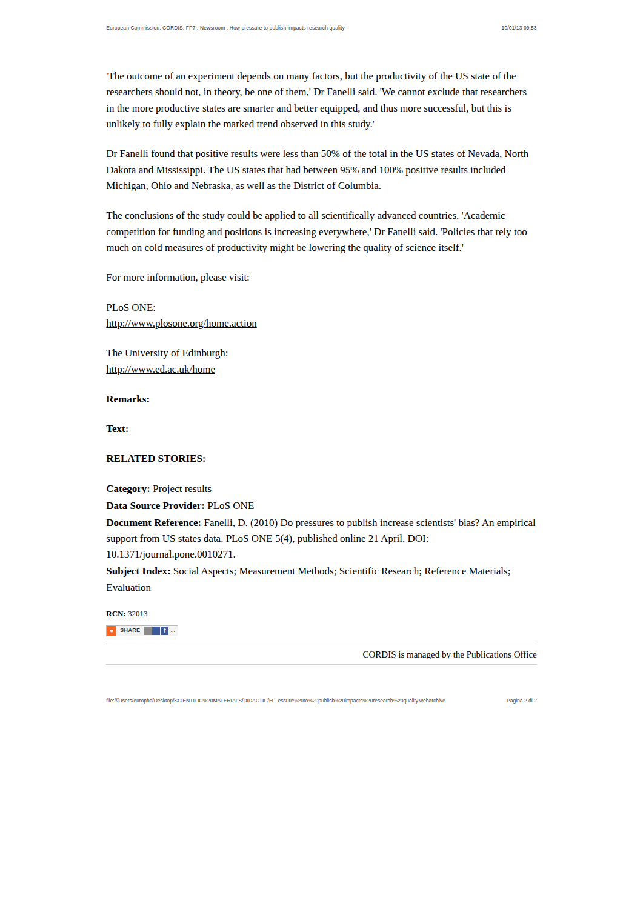European Commission: CORDIS: FP7 : Newsroom : How pressure to publish impacts research quality
10/01/13 09.53
'The outcome of an experiment depends on many factors, but the productivity of the US state of the researchers should not, in theory, be one of them,' Dr Fanelli said. 'We cannot exclude that researchers in the more productive states are smarter and better equipped, and thus more successful, but this is unlikely to fully explain the marked trend observed in this study.'
Dr Fanelli found that positive results were less than 50% of the total in the US states of Nevada, North Dakota and Mississippi. The US states that had between 95% and 100% positive results included Michigan, Ohio and Nebraska, as well as the District of Columbia.
The conclusions of the study could be applied to all scientifically advanced countries. 'Academic competition for funding and positions is increasing everywhere,' Dr Fanelli said. 'Policies that rely too much on cold measures of productivity might be lowering the quality of science itself.'
For more information, please visit:
PLoS ONE: http://www.plosone.org/home.action
The University of Edinburgh: http://www.ed.ac.uk/home
Remarks:
Text:
RELATED STORIES:
Category: Project results
Data Source Provider: PLoS ONE
Document Reference: Fanelli, D. (2010) Do pressures to publish increase scientists' bias? An empirical support from US states data. PLoS ONE 5(4), published online 21 April. DOI: 10.1371/journal.pone.0010271.
Subject Index: Social Aspects; Measurement Methods; Scientific Research; Reference Materials; Evaluation
RCN: 32013
● SHARE f ...
CORDIS is managed by the Publications Office
file:///Users/europhd/Desktop/SCIENTIFIC%20MATERIALS/DIDACTIC/H…essure%20to%20publish%20impacts%20research%20quality.webarchive
Pagina 2 di 2